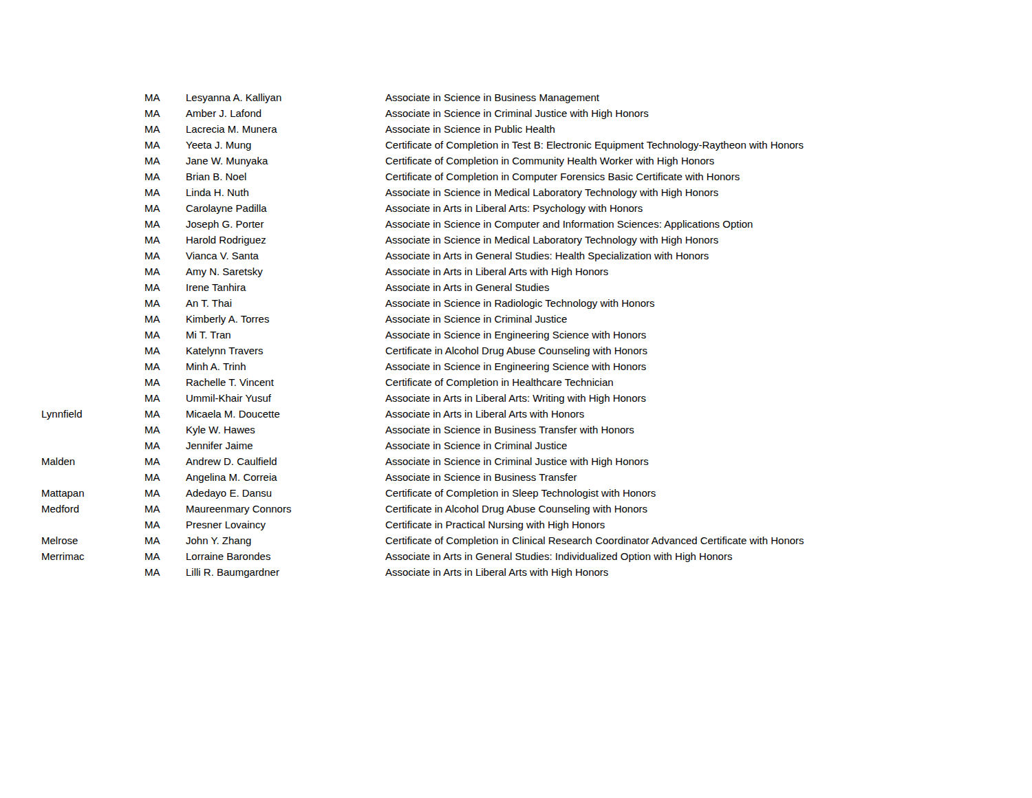| | MA | Lesyanna A. Kalliyan | Associate in Science in Business Management |
| | MA | Amber J. Lafond | Associate in Science in Criminal Justice with High Honors |
| | MA | Lacrecia M. Munera | Associate in Science in Public Health |
| | MA | Yeeta J. Mung | Certificate of Completion in Test B: Electronic Equipment Technology-Raytheon with Honors |
| | MA | Jane W. Munyaka | Certificate of Completion in Community Health Worker with High Honors |
| | MA | Brian B. Noel | Certificate of Completion in Computer Forensics Basic Certificate with Honors |
| | MA | Linda H. Nuth | Associate in Science in Medical Laboratory Technology with High Honors |
| | MA | Carolayne Padilla | Associate in Arts in Liberal Arts: Psychology with Honors |
| | MA | Joseph G. Porter | Associate in Science in Computer and Information Sciences: Applications Option |
| | MA | Harold Rodriguez | Associate in Science in Medical Laboratory Technology with High Honors |
| | MA | Vianca V. Santa | Associate in Arts in General Studies: Health Specialization with Honors |
| | MA | Amy N. Saretsky | Associate in Arts in Liberal Arts with High Honors |
| | MA | Irene Tanhira | Associate in Arts in General Studies |
| | MA | An T. Thai | Associate in Science in Radiologic Technology with Honors |
| | MA | Kimberly A. Torres | Associate in Science in Criminal Justice |
| | MA | Mi T. Tran | Associate in Science in Engineering Science with Honors |
| | MA | Katelynn Travers | Certificate in Alcohol Drug Abuse Counseling with Honors |
| | MA | Minh A. Trinh | Associate in Science in Engineering Science with Honors |
| | MA | Rachelle T. Vincent | Certificate of Completion in Healthcare Technician |
| | MA | Ummil-Khair Yusuf | Associate in Arts in Liberal Arts: Writing with High Honors |
| Lynnfield | MA | Micaela M. Doucette | Associate in Arts in Liberal Arts with Honors |
| | MA | Kyle W. Hawes | Associate in Science in Business Transfer with Honors |
| | MA | Jennifer Jaime | Associate in Science in Criminal Justice |
| Malden | MA | Andrew D. Caulfield | Associate in Science in Criminal Justice with High Honors |
| | MA | Angelina M. Correia | Associate in Science in Business Transfer |
| Mattapan | MA | Adedayo E. Dansu | Certificate of Completion in Sleep Technologist with Honors |
| Medford | MA | Maureenmary Connors | Certificate in Alcohol Drug Abuse Counseling with Honors |
| | MA | Presner Lovaincy | Certificate in Practical Nursing with High Honors |
| Melrose | MA | John Y. Zhang | Certificate of Completion in Clinical Research Coordinator Advanced Certificate with Honors |
| Merrimac | MA | Lorraine Barondes | Associate in Arts in General Studies: Individualized Option with High Honors |
| | MA | Lilli R. Baumgardner | Associate in Arts in Liberal Arts with High Honors |